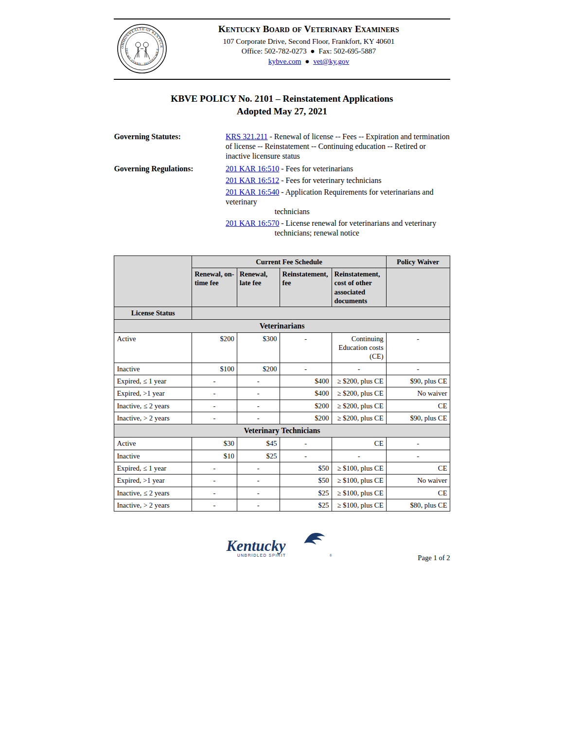COMMONWEALTH OF KENTUCKY UNITED WE STAND · DIVIDED WE FALL
Kentucky Board of Veterinary Examiners
107 Corporate Drive, Second Floor, Frankfort, KY 40601
Office: 502-782-0273 ● Fax: 502-695-5887
kybve.com ● vet@ky.gov
KBVE POLICY No. 2101 – Reinstatement Applications Adopted May 27, 2021
| Governing Statutes: | KRS 321.211 - Renewal of license -- Fees -- Expiration and termination of license -- Reinstatement -- Continuing education -- Retired or inactive licensure status |
| Governing Regulations: | 201 KAR 16:510 - Fees for veterinarians 201 KAR 16:512 - Fees for veterinary technicians 201 KAR 16:540 - Application Requirements for veterinarians and veterinary technicians 201 KAR 16:570 - License renewal for veterinarians and veterinary technicians; renewal notice |
| | Current Fee Schedule | Policy Waiver |
| --- | --- | --- |
| Renewal, on-time fee | Renewal, late fee | Reinstatement, fee | Reinstatement, cost of other associated documents | |
| License Status | |
| Veterinarians |
| Active | $200 | $300 | - | Continuing Education costs (CE) | - |
| Inactive | $100 | $200 | - | - | - |
| Expired, ≤ 1 year | - | - | $400 | ≥ $200, plus CE | $90, plus CE |
| Expired, >1 year | - | - | $400 | ≥ $200, plus CE | No waiver |
| Inactive, ≤ 2 years | - | - | $200 | ≥ $200, plus CE | CE |
| Inactive, > 2 years | - | - | $200 | ≥ $200, plus CE | $90, plus CE |
| Veterinary Technicians |
| Active | $30 | $45 | - | CE | - |
| Inactive | $10 | $25 | - | - | - |
| Expired, ≤ 1 year | - | - | $50 | ≥ $100, plus CE | CE |
| Expired, >1 year | - | - | $50 | ≥ $100, plus CE | No waiver |
| Inactive, ≤ 2 years | - | - | $25 | ≥ $100, plus CE | CE |
| Inactive, > 2 years | - | - | $25 | ≥ $100, plus CE | $80, plus CE |
Kentucky UNBRIDLED SPIRIT ®
Page 1 of 2